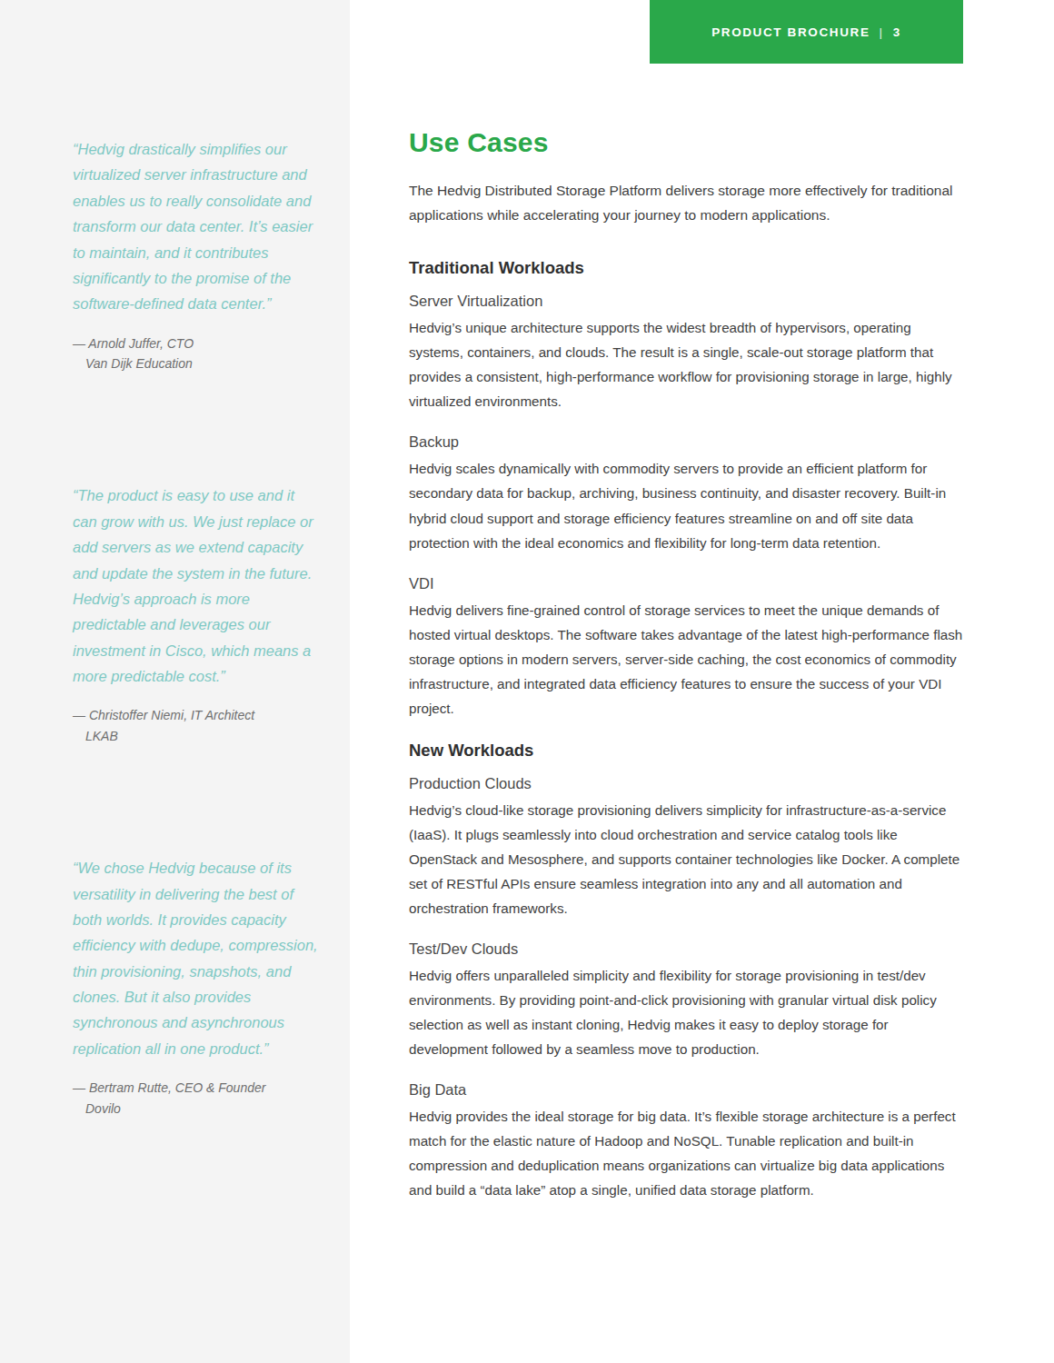Product Brochure|3
“Hedvig drastically simplifies our virtualized server infrastructure and enables us to really consolidate and transform our data center. It’s easier to maintain, and it contributes significantly to the promise of the software-defined data center.”
— Arnold Juffer, CTO Van Dijk Education
“The product is easy to use and it can grow with us. We just replace or add servers as we extend capacity and update the system in the future. Hedvig’s approach is more predictable and leverages our investment in Cisco, which means a more predictable cost.”
— Christoffer Niemi, IT Architect LKAB
“We chose Hedvig because of its versatility in delivering the best of both worlds. It provides capacity efficiency with dedupe, compression, thin provisioning, snapshots, and clones. But it also provides synchronous and asynchronous replication all in one product.”
— Bertram Rutte, CEO & Founder Dovilo
Use Cases
The Hedvig Distributed Storage Platform delivers storage more effectively for traditional applications while accelerating your journey to modern applications.
Traditional Workloads
Server Virtualization
Hedvig’s unique architecture supports the widest breadth of hypervisors, operating systems, containers, and clouds. The result is a single, scale-out storage platform that provides a consistent, high-performance workflow for provisioning storage in large, highly virtualized environments.
Backup
Hedvig scales dynamically with commodity servers to provide an efficient platform for secondary data for backup, archiving, business continuity, and disaster recovery. Built-in hybrid cloud support and storage efficiency features streamline on and off site data protection with the ideal economics and flexibility for long-term data retention.
VDI
Hedvig delivers fine-grained control of storage services to meet the unique demands of hosted virtual desktops. The software takes advantage of the latest high-performance flash storage options in modern servers, server-side caching, the cost economics of commodity infrastructure, and integrated data efficiency features to ensure the success of your VDI project.
New Workloads
Production Clouds
Hedvig’s cloud-like storage provisioning delivers simplicity for infrastructure-as-a-service (IaaS). It plugs seamlessly into cloud orchestration and service catalog tools like OpenStack and Mesosphere, and supports container technologies like Docker. A complete set of RESTful APIs ensure seamless integration into any and all automation and orchestration frameworks.
Test/Dev Clouds
Hedvig offers unparalleled simplicity and flexibility for storage provisioning in test/dev environments. By providing point-and-click provisioning with granular virtual disk policy selection as well as instant cloning, Hedvig makes it easy to deploy storage for development followed by a seamless move to production.
Big Data
Hedvig provides the ideal storage for big data. It’s flexible storage architecture is a perfect match for the elastic nature of Hadoop and NoSQL. Tunable replication and built-in compression and deduplication means organizations can virtualize big data applications and build a “data lake” atop a single, unified data storage platform.